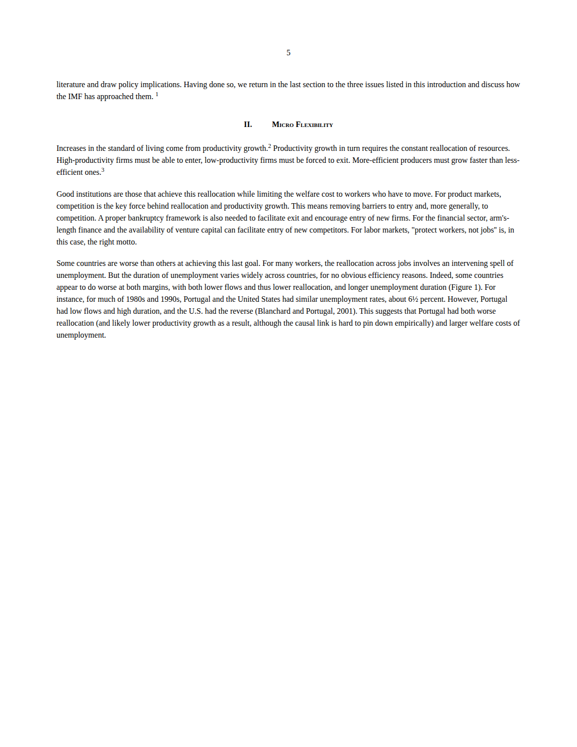5
literature and draw policy implications. Having done so, we return in the last section to the three issues listed in this introduction and discuss how the IMF has approached them. 1
II. Micro Flexibility
Increases in the standard of living come from productivity growth.2 Productivity growth in turn requires the constant reallocation of resources. High-productivity firms must be able to enter, low-productivity firms must be forced to exit. More-efficient producers must grow faster than less-efficient ones.3
Good institutions are those that achieve this reallocation while limiting the welfare cost to workers who have to move. For product markets, competition is the key force behind reallocation and productivity growth. This means removing barriers to entry and, more generally, to competition. A proper bankruptcy framework is also needed to facilitate exit and encourage entry of new firms. For the financial sector, arm's-length finance and the availability of venture capital can facilitate entry of new competitors. For labor markets, "protect workers, not jobs'' is, in this case, the right motto.
Some countries are worse than others at achieving this last goal. For many workers, the reallocation across jobs involves an intervening spell of unemployment. But the duration of unemployment varies widely across countries, for no obvious efficiency reasons. Indeed, some countries appear to do worse at both margins, with both lower flows and thus lower reallocation, and longer unemployment duration (Figure 1). For instance, for much of 1980s and 1990s, Portugal and the United States had similar unemployment rates, about 6½ percent. However, Portugal had low flows and high duration, and the U.S. had the reverse (Blanchard and Portugal, 2001). This suggests that Portugal had both worse reallocation (and likely lower productivity growth as a result, although the causal link is hard to pin down empirically) and larger welfare costs of unemployment.